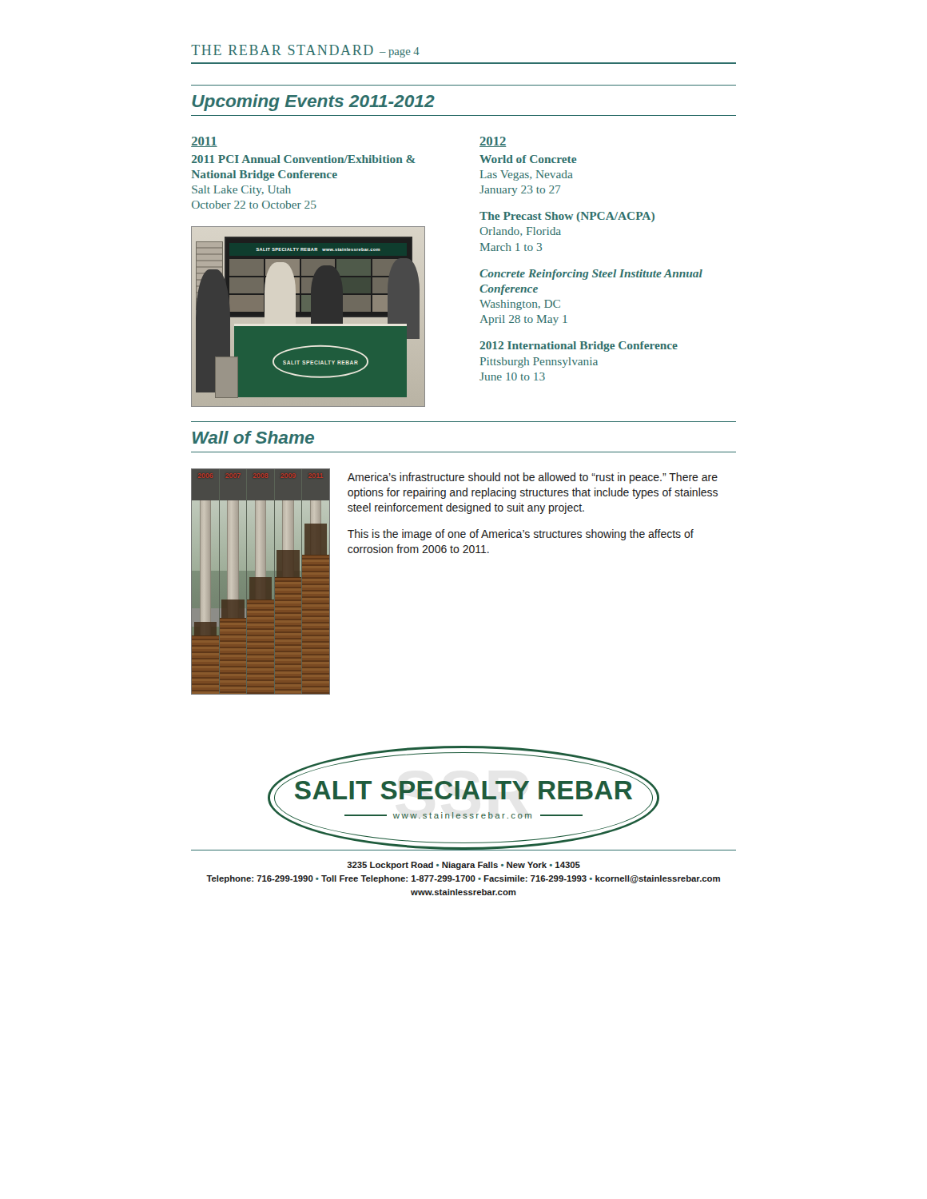THE REBAR STANDARD – page 4
Upcoming Events 2011-2012
2011
2011 PCI Annual Convention/Exhibition &
National Bridge Conference
Salt Lake City, Utah
October 22 to October 25
SALIT SPECIALTY REBAR www.stainlessrebar.com
SALIT SPECIALTY REBAR
2012
World of Concrete
Las Vegas, Nevada
January 23 to 27
The Precast Show (NPCA/ACPA)
Orlando, Florida
March 1 to 3
Concrete Reinforcing Steel Institute Annual Conference
Washington, DC
April 28 to May 1
2012 International Bridge Conference
Pittsburgh Pennsylvania
June 10 to 13
Wall of Shame
2006
2007
2008
2009
2011
America’s infrastructure should not be allowed to “rust in peace.” There are options for repairing and replacing structures that include types of stainless steel reinforcement designed to suit any project.
This is the image of one of America’s structures showing the affects of corrosion from 2006 to 2011.
SSR SALIT SPECIALTY REBAR www.stainlessrebar.com
3235 Lockport Road • Niagara Falls • New York • 14305
Telephone: 716-299-1990 • Toll Free Telephone: 1-877-299-1700 • Facsimile: 716-299-1993 • kcornell@stainlessrebar.com
www.stainlessrebar.com